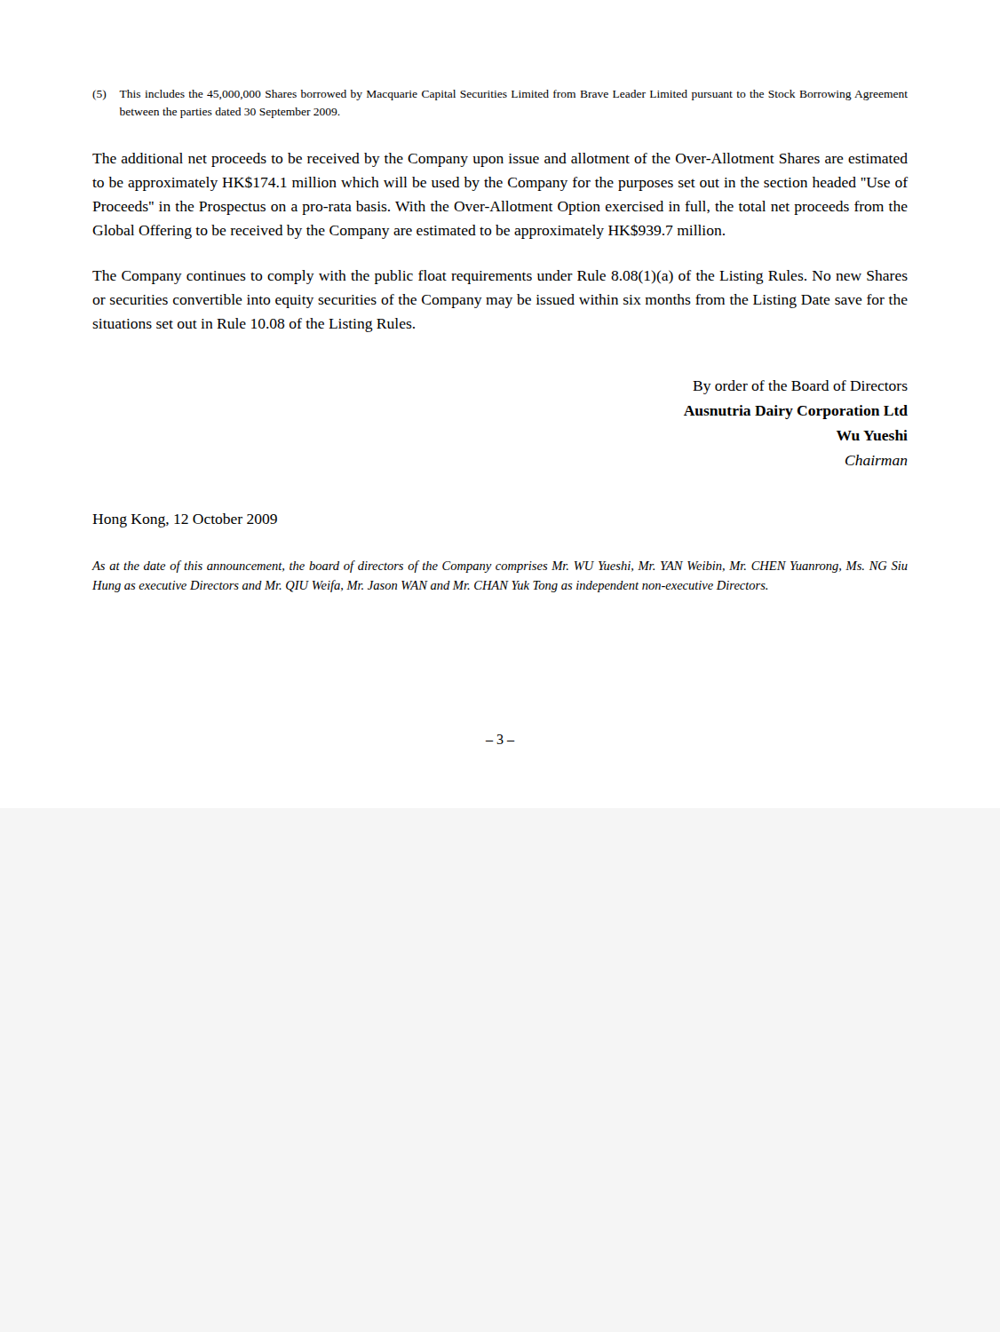(5) This includes the 45,000,000 Shares borrowed by Macquarie Capital Securities Limited from Brave Leader Limited pursuant to the Stock Borrowing Agreement between the parties dated 30 September 2009.
The additional net proceeds to be received by the Company upon issue and allotment of the Over-Allotment Shares are estimated to be approximately HK$174.1 million which will be used by the Company for the purposes set out in the section headed ''Use of Proceeds'' in the Prospectus on a pro-rata basis. With the Over-Allotment Option exercised in full, the total net proceeds from the Global Offering to be received by the Company are estimated to be approximately HK$939.7 million.
The Company continues to comply with the public float requirements under Rule 8.08(1)(a) of the Listing Rules. No new Shares or securities convertible into equity securities of the Company may be issued within six months from the Listing Date save for the situations set out in Rule 10.08 of the Listing Rules.
By order of the Board of Directors
Ausnutria Dairy Corporation Ltd
Wu Yueshi
Chairman
Hong Kong, 12 October 2009
As at the date of this announcement, the board of directors of the Company comprises Mr. WU Yueshi, Mr. YAN Weibin, Mr. CHEN Yuanrong, Ms. NG Siu Hung as executive Directors and Mr. QIU Weifa, Mr. Jason WAN and Mr. CHAN Yuk Tong as independent non-executive Directors.
– 3 –